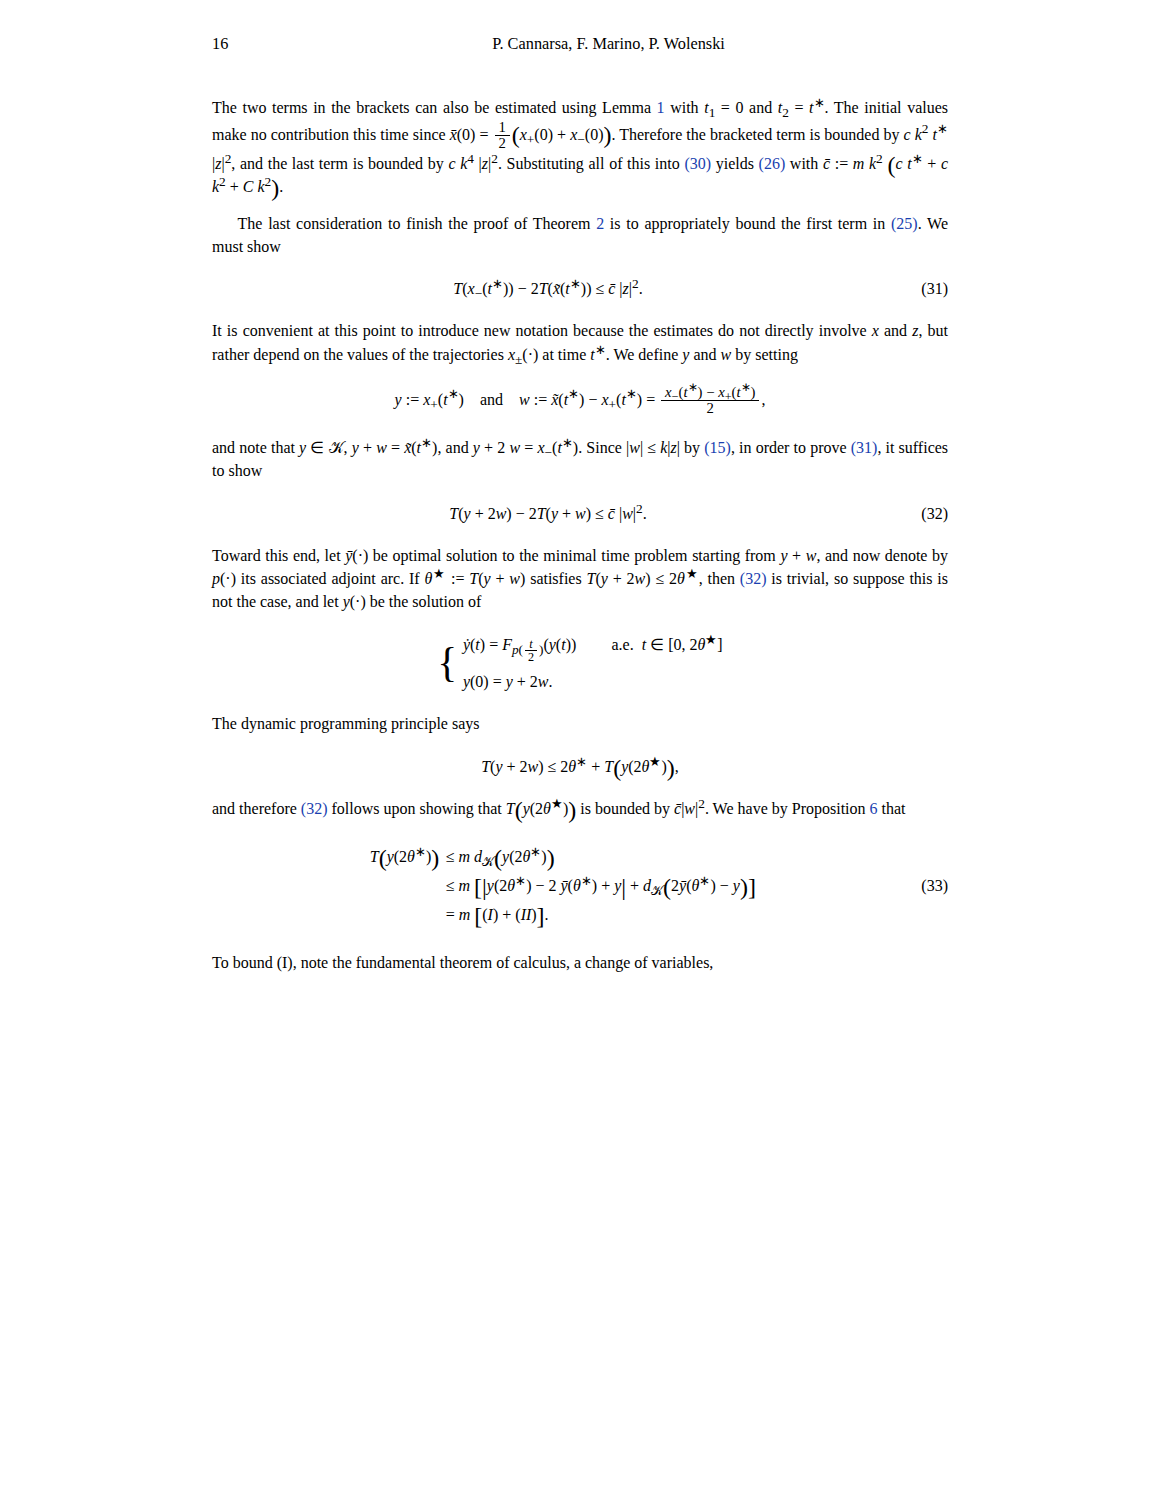16 P. Cannarsa, F. Marino, P. Wolenski
The two terms in the brackets can also be estimated using Lemma 1 with t1 = 0 and t2 = t∗. The initial values make no contribution this time since x̄(0) = 12(x+(0) + x−(0)). Therefore the bracketed term is bounded by c k2 t∗ |z|2, and the last term is bounded by c k4 |z|2. Substituting all of this into (30) yields (26) with c̄ := m k2 (c t∗ + c k2 + C k2).
The last consideration to finish the proof of Theorem 2 is to appropriately bound the first term in (25). We must show
T(x−(t∗)) − 2T(x̃(t∗)) ≤ c̄ |z|2.
(31)
It is convenient at this point to introduce new notation because the estimates do not directly involve x and z, but rather depend on the values of the trajectories x±(·) at time t∗. We define y and w by setting
y := x+(t∗) and w := x̃(t∗) − x+(t∗) = x−(t∗) − x+(t∗) 2,
and note that y ∈ 𝒦, y + w = x̃(t∗), and y + 2 w = x−(t∗). Since |w| ≤ k|z| by (15), in order to prove (31), it suffices to show
T(y + 2w) − 2T(y + w) ≤ c̄ |w|2.
(32)
Toward this end, let ȳ(·) be optimal solution to the minimal time problem starting from y + w, and now denote by p(·) its associated adjoint arc. If θ★ := T(y + w) satisfies T(y + 2w) ≤ 2θ★, then (32) is trivial, so suppose this is not the case, and let y(·) be the solution of
{ ẏ(t) = Fp(t 2)(y(t)) a.e. t ∈ [0, 2θ★] y(0) = y + 2w.
The dynamic programming principle says
T(y + 2w) ≤ 2θ∗ + T(y(2θ★)),
and therefore (32) follows upon showing that T(y(2θ★)) is bounded by c̄|w|2. We have by Proposition 6 that
T(y(2θ∗))≤ m d𝒦(y(2θ∗)) ≤ m [|y(2θ∗) − 2 ȳ(θ∗) + y| + d𝒦(2ȳ(θ∗) − y)] = m [(I) + (II)].
(33)
To bound (I), note the fundamental theorem of calculus, a change of variables,